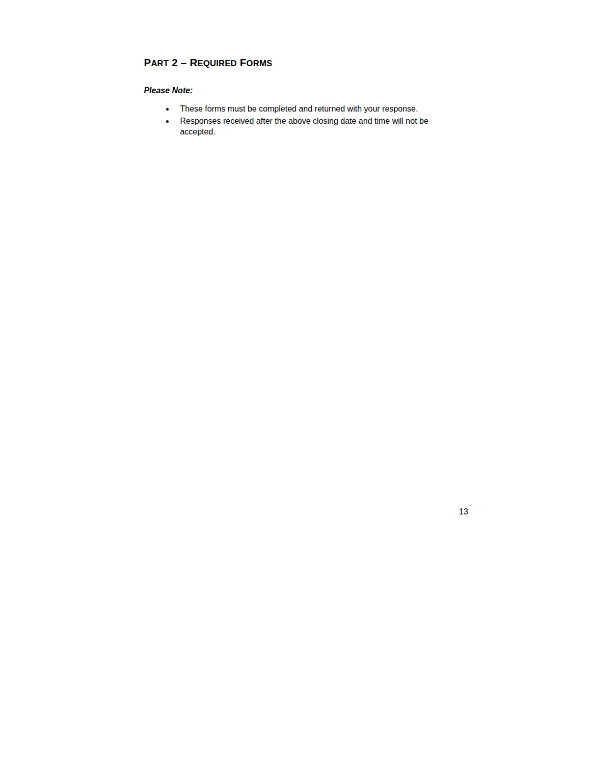PART 2 – REQUIRED FORMS
Please Note:
These forms must be completed and returned with your response.
Responses received after the above closing date and time will not be accepted.
13